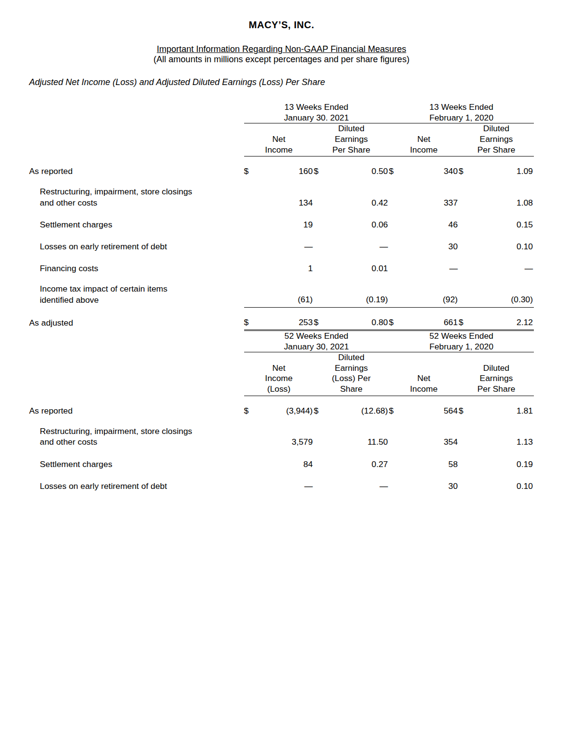MACY’S, INC.
Important Information Regarding Non-GAAP Financial Measures
(All amounts in millions except percentages and per share figures)
Adjusted Net Income (Loss) and Adjusted Diluted Earnings (Loss) Per Share
| | 13 Weeks Ended January 30. 2021 | 13 Weeks Ended February 1, 2020 |
| | Net Income | Diluted Earnings Per Share | Net Income | Diluted Earnings Per Share |
| As reported | $ | 160 | $ | 0.50 | $ | 340 | $ | 1.09 |
| Restructuring, impairment, store closings and other costs | | 134 | | 0.42 | | 337 | | 1.08 |
| Settlement charges | | 19 | | 0.06 | | 46 | | 0.15 |
| Losses on early retirement of debt | | — | | — | | 30 | | 0.10 |
| Financing costs | | 1 | | 0.01 | | — | | — |
| Income tax impact of certain items identified above | | (61) | | (0.19) | | (92) | | (0.30) |
| As adjusted | $ | 253 | $ | 0.80 | $ | 661 | $ | 2.12 |
| | 52 Weeks Ended January 30, 2021 | 52 Weeks Ended February 1, 2020 |
| | Net Income (Loss) | Diluted Earnings (Loss) Per Share | Net Income | Diluted Earnings Per Share |
| As reported | $ | (3,944) | $ | (12.68) | $ | 564 | $ | 1.81 |
| Restructuring, impairment, store closings and other costs | | 3,579 | | 11.50 | | 354 | | 1.13 |
| Settlement charges | | 84 | | 0.27 | | 58 | | 0.19 |
| Losses on early retirement of debt | | — | | — | | 30 | | 0.10 |